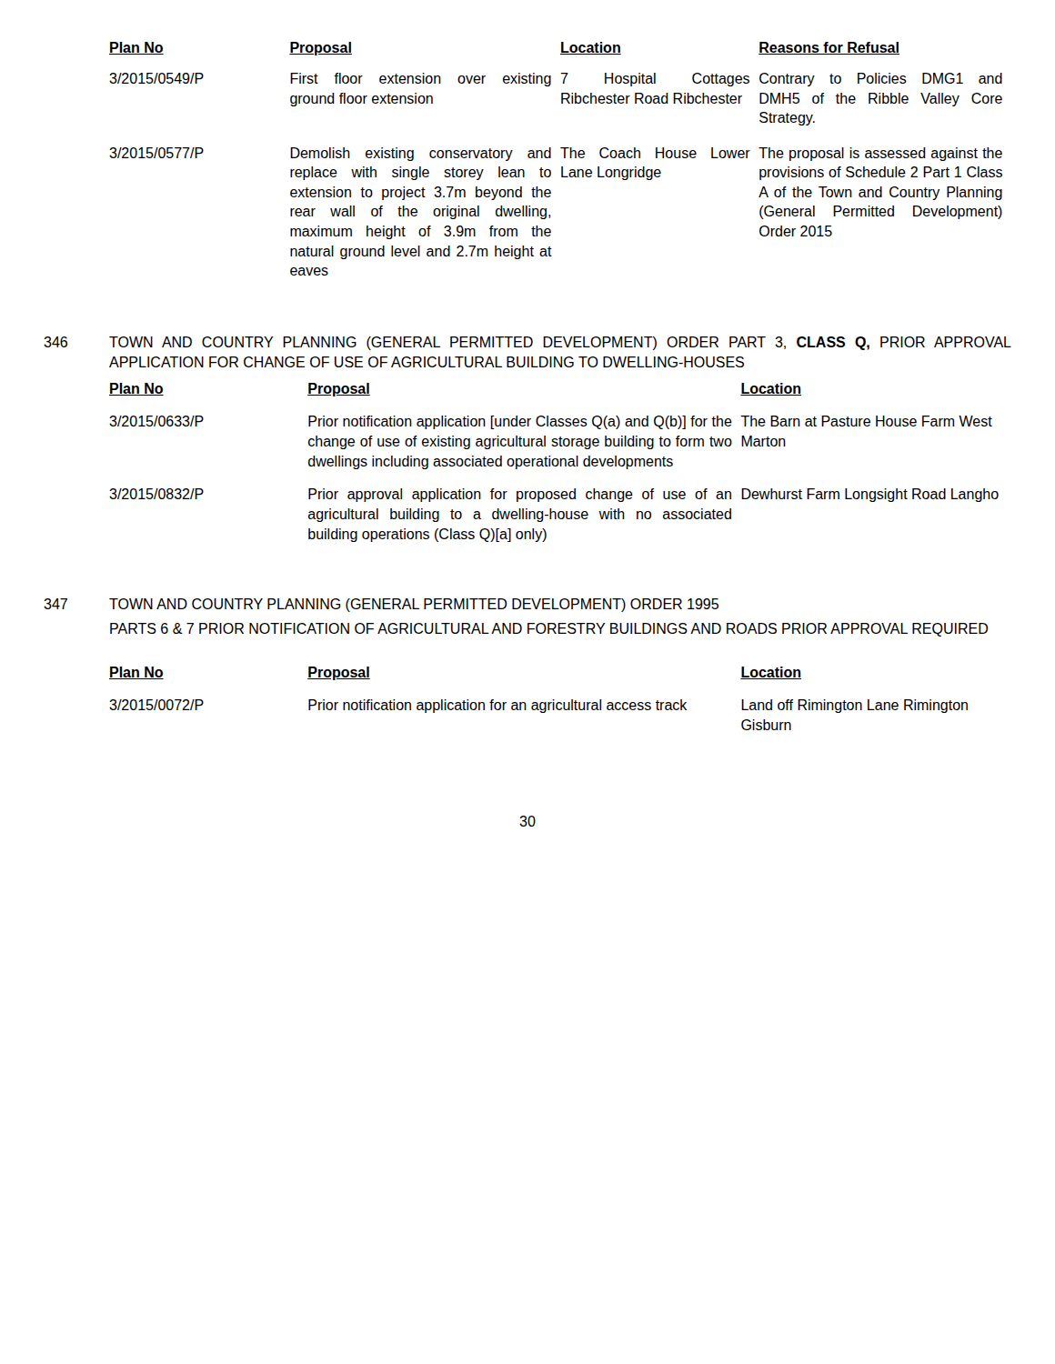| Plan No | Proposal | Location | Reasons for Refusal |
| --- | --- | --- | --- |
| 3/2015/0549/P | First floor extension over existing ground floor extension | 7 Hospital Cottages Ribchester Road Ribchester | Contrary to Policies DMG1 and DMH5 of the Ribble Valley Core Strategy. |
| 3/2015/0577/P | Demolish existing conservatory and replace with single storey lean to extension to project 3.7m beyond the rear wall of the original dwelling, maximum height of 3.9m from the natural ground level and 2.7m height at eaves | The Coach House Lower Lane Longridge | The proposal is assessed against the provisions of Schedule 2 Part 1 Class A of the Town and Country Planning (General Permitted Development) Order 2015 |
346
TOWN AND COUNTRY PLANNING (GENERAL PERMITTED DEVELOPMENT) ORDER PART 3, CLASS Q, PRIOR APPROVAL APPLICATION FOR CHANGE OF USE OF AGRICULTURAL BUILDING TO DWELLING-HOUSES
| Plan No | Proposal | Location |
| --- | --- | --- |
| 3/2015/0633/P | Prior notification application [under Classes Q(a) and Q(b)] for the change of use of existing agricultural storage building to form two dwellings including associated operational developments | The Barn at Pasture House Farm West Marton |
| 3/2015/0832/P | Prior approval application for proposed change of use of an agricultural building to a dwelling-house with no associated building operations (Class Q)[a] only) | Dewhurst Farm Longsight Road Langho |
347
TOWN AND COUNTRY PLANNING (GENERAL PERMITTED DEVELOPMENT) ORDER 1995
PARTS 6 & 7 PRIOR NOTIFICATION OF AGRICULTURAL AND FORESTRY BUILDINGS AND ROADS PRIOR APPROVAL REQUIRED
| Plan No | Proposal | Location |
| --- | --- | --- |
| 3/2015/0072/P | Prior notification application for an agricultural access track | Land off Rimington Lane Rimington Gisburn |
30